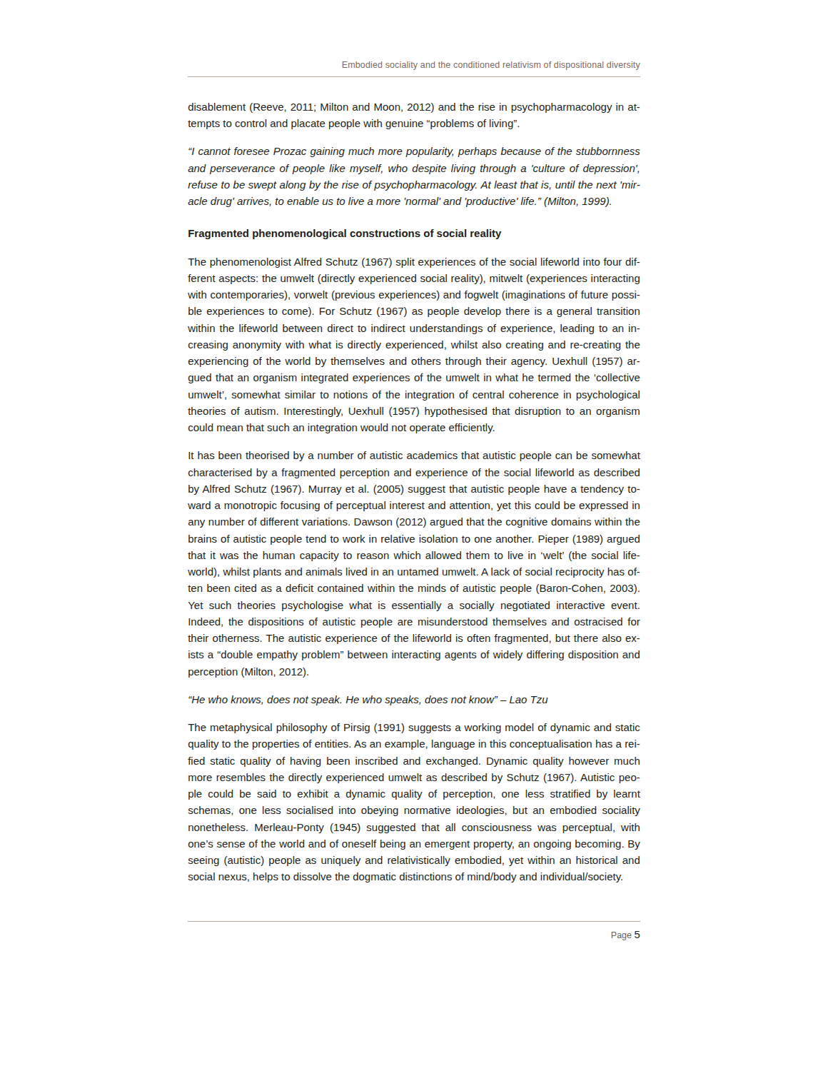Embodied sociality and the conditioned relativism of dispositional diversity
disablement (Reeve, 2011; Milton and Moon, 2012) and the rise in psychopharmacology in attempts to control and placate people with genuine “problems of living”.
“I cannot foresee Prozac gaining much more popularity, perhaps because of the stubbornness and perseverance of people like myself, who despite living through a 'culture of depression', refuse to be swept along by the rise of psychopharmacology. At least that is, until the next 'miracle drug' arrives, to enable us to live a more 'normal' and 'productive' life.” (Milton, 1999).
Fragmented phenomenological constructions of social reality
The phenomenologist Alfred Schutz (1967) split experiences of the social lifeworld into four different aspects: the umwelt (directly experienced social reality), mitwelt (experiences interacting with contemporaries), vorwelt (previous experiences) and fogwelt (imaginations of future possible experiences to come). For Schutz (1967) as people develop there is a general transition within the lifeworld between direct to indirect understandings of experience, leading to an increasing anonymity with what is directly experienced, whilst also creating and re-creating the experiencing of the world by themselves and others through their agency. Uexhull (1957) argued that an organism integrated experiences of the umwelt in what he termed the ‘collective umwelt’, somewhat similar to notions of the integration of central coherence in psychological theories of autism. Interestingly, Uexhull (1957) hypothesised that disruption to an organism could mean that such an integration would not operate efficiently.
It has been theorised by a number of autistic academics that autistic people can be somewhat characterised by a fragmented perception and experience of the social lifeworld as described by Alfred Schutz (1967). Murray et al. (2005) suggest that autistic people have a tendency toward a monotropic focusing of perceptual interest and attention, yet this could be expressed in any number of different variations. Dawson (2012) argued that the cognitive domains within the brains of autistic people tend to work in relative isolation to one another. Pieper (1989) argued that it was the human capacity to reason which allowed them to live in ‘welt’ (the social lifeworld), whilst plants and animals lived in an untamed umwelt. A lack of social reciprocity has often been cited as a deficit contained within the minds of autistic people (Baron-Cohen, 2003). Yet such theories psychologise what is essentially a socially negotiated interactive event. Indeed, the dispositions of autistic people are misunderstood themselves and ostracised for their otherness. The autistic experience of the lifeworld is often fragmented, but there also exists a “double empathy problem” between interacting agents of widely differing disposition and perception (Milton, 2012).
“He who knows, does not speak. He who speaks, does not know” – Lao Tzu
The metaphysical philosophy of Pirsig (1991) suggests a working model of dynamic and static quality to the properties of entities. As an example, language in this conceptualisation has a reified static quality of having been inscribed and exchanged. Dynamic quality however much more resembles the directly experienced umwelt as described by Schutz (1967). Autistic people could be said to exhibit a dynamic quality of perception, one less stratified by learnt schemas, one less socialised into obeying normative ideologies, but an embodied sociality nonetheless. Merleau-Ponty (1945) suggested that all consciousness was perceptual, with one’s sense of the world and of oneself being an emergent property, an ongoing becoming. By seeing (autistic) people as uniquely and relativistically embodied, yet within an historical and social nexus, helps to dissolve the dogmatic distinctions of mind/body and individual/society.
Page 5